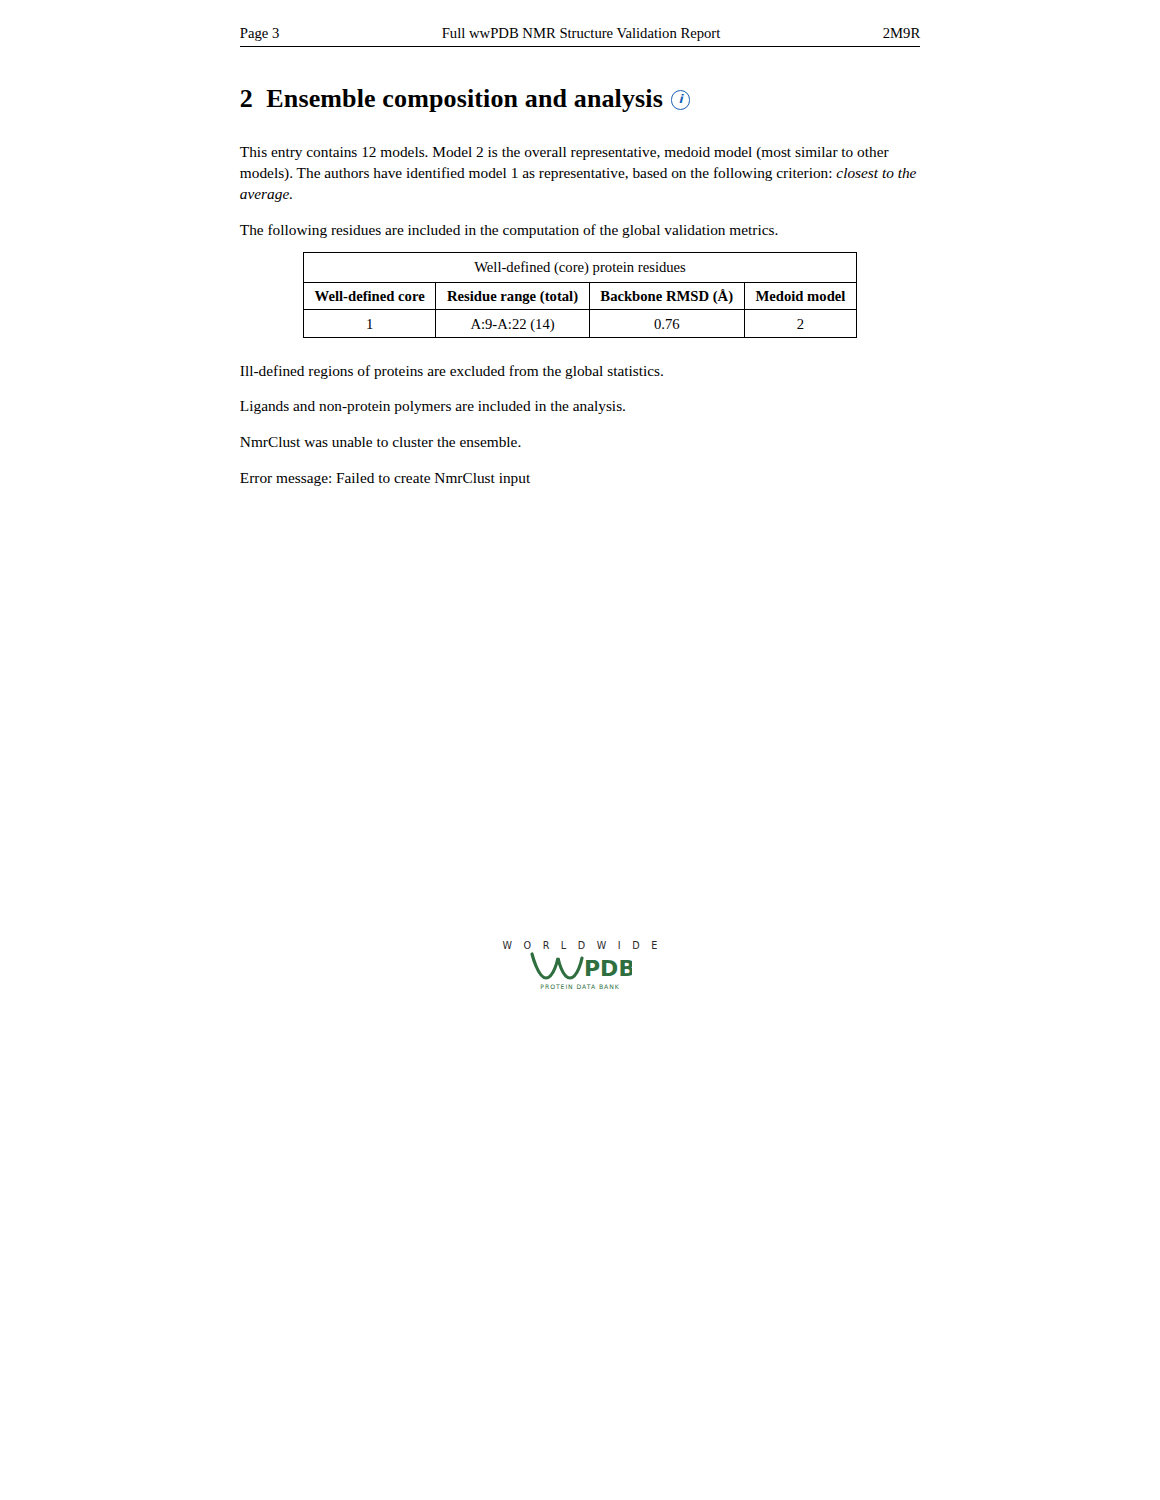Page 3
Full wwPDB NMR Structure Validation Report
2M9R
2 Ensemble composition and analysisi
This entry contains 12 models. Model 2 is the overall representative, medoid model (most similar to other models). The authors have identified model 1 as representative, based on the following criterion: closest to the average.
The following residues are included in the computation of the global validation metrics.
| Well-defined (core) protein residues |
| --- |
| Well-defined core | Residue range (total) | Backbone RMSD (Å) | Medoid model |
| 1 | A:9-A:22 (14) | 0.76 | 2 |
Ill-defined regions of proteins are excluded from the global statistics.
Ligands and non-protein polymers are included in the analysis.
NmrClust was unable to cluster the ensemble.
Error message: Failed to create NmrClust input
W O R L D W I D E
PDB
PROTEIN DATA BANK